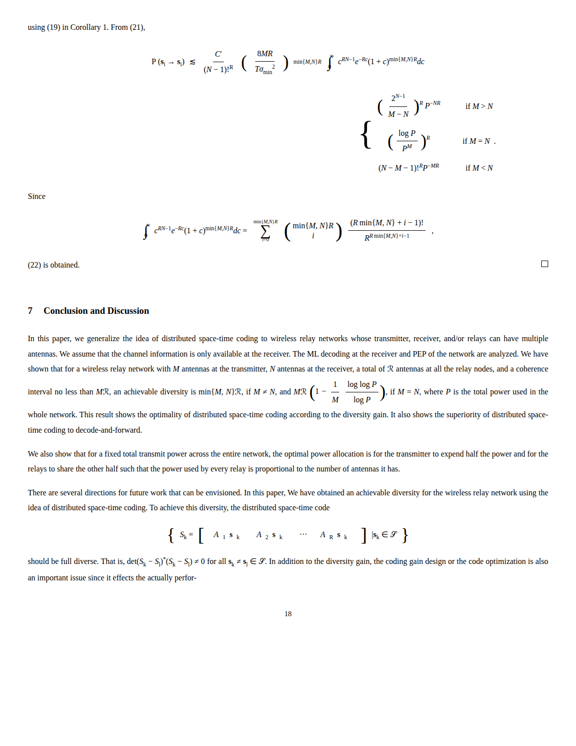using (19) in Corollary 1. From (21),
P (si → si) ≲ C′ (N − 1)!R ( 8MR Tσ min 2 ) min{M,N}R ∫∞0 cRN−1 e−Rc(1 + c)min{M,N}R dc
{
| ( 2 N −1 M − N ) R P − NR | if M > N |
| ( log P P M ) R | if M = N . |
| ( N − M − 1)! R P − MR | if M < N |
Since
∫∞0 cRN−1 e−Rc(1 + c)min{M,N}R dc = min{M,N}R ∑ i=0 ( min{M, N}R i ) (R min{M, N} + i − 1)! RR min{M,N}+i−1 ,
(22) is obtained.
7 Conclusion and Discussion
In this paper, we generalize the idea of distributed space-time coding to wireless relay networks whose transmitter, receiver, and/or relays can have multiple antennas. We assume that the channel information is only available at the receiver. The ML decoding at the receiver and PEP of the network are analyzed. We have shown that for a wireless relay network with M antennas at the transmitter, N antennas at the receiver, a total of ℛ antennas at all the relay nodes, and a coherence interval no less than Mℛ, an achievable diversity is min{M, N}ℛ, if M ≠ N, and Mℛ (1 − 1 M log log P log P), if M = N, where P is the total power used in the whole network. This result shows the optimality of distributed space-time coding according to the diversity gain. It also shows the superiority of distributed space-time coding to decode-and-forward.
We also show that for a fixed total transmit power across the entire network, the optimal power allocation is for the transmitter to expend half the power and for the relays to share the other half such that the power used by every relay is proportional to the number of antennas it has.
There are several directions for future work that can be envisioned. In this paper, We have obtained an achievable diversity for the wireless relay network using the idea of distributed space-time coding. To achieve this diversity, the distributed space-time code
{ Sk = [ A 1 sk A 2 sk ··· ARsk ] |sk ∈ 𝒮 }
should be full diverse. That is, det(Sk − Sl)*(Sk − Sl) ≠ 0 for all sk ≠ sl ∈ 𝒮. In addition to the diversity gain, the coding gain design or the code optimization is also an important issue since it effects the actually perfor-
18